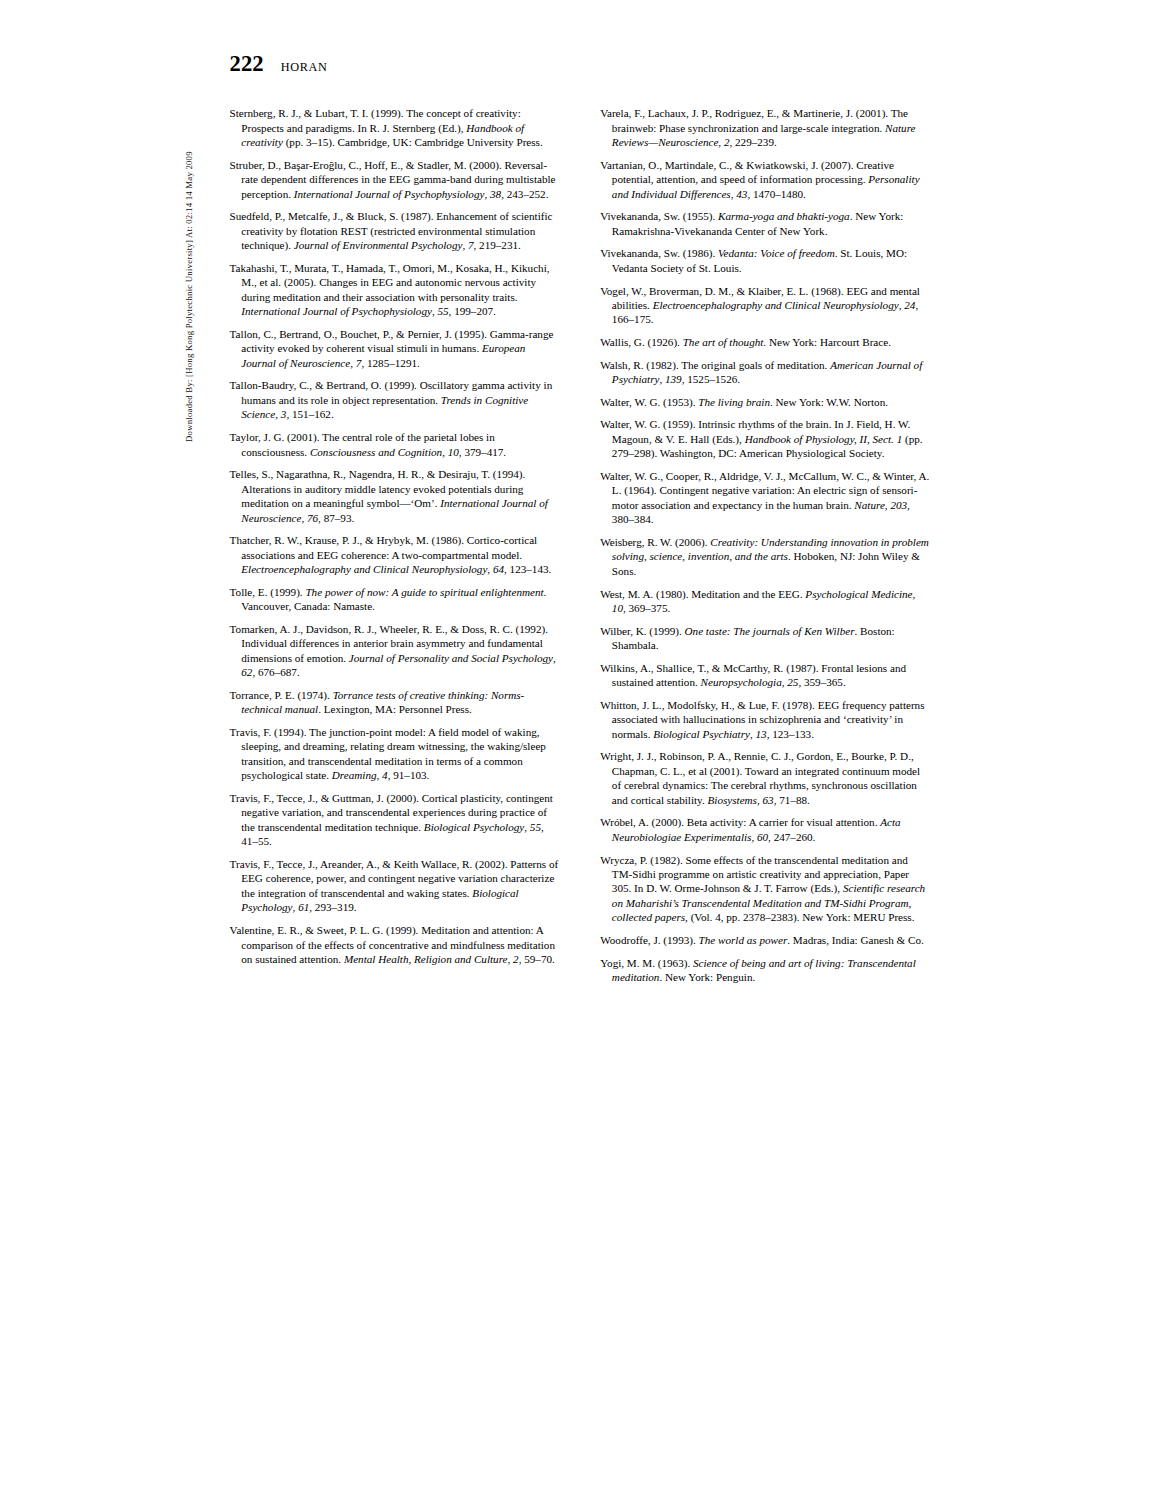Downloaded By: [Hong Kong Polytechnic University] At: 02:14 14 May 2009
222
HORAN
Sternberg, R. J., & Lubart, T. I. (1999). The concept of creativity: Prospects and paradigms. In R. J. Sternberg (Ed.), Handbook of creativity (pp. 3–15). Cambridge, UK: Cambridge University Press.
Struber, D., Başar-Eroğlu, C., Hoff, E., & Stadler, M. (2000). Reversal-rate dependent differences in the EEG gamma-band during multistable perception. International Journal of Psychophysiology, 38, 243–252.
Suedfeld, P., Metcalfe, J., & Bluck, S. (1987). Enhancement of scientific creativity by flotation REST (restricted environmental stimulation technique). Journal of Environmental Psychology, 7, 219–231.
Takahashi, T., Murata, T., Hamada, T., Omori, M., Kosaka, H., Kikuchi, M., et al. (2005). Changes in EEG and autonomic nervous activity during meditation and their association with personality traits. International Journal of Psychophysiology, 55, 199–207.
Tallon, C., Bertrand, O., Bouchet, P., & Pernier, J. (1995). Gamma-range activity evoked by coherent visual stimuli in humans. European Journal of Neuroscience, 7, 1285–1291.
Tallon-Baudry, C., & Bertrand, O. (1999). Oscillatory gamma activity in humans and its role in object representation. Trends in Cognitive Science, 3, 151–162.
Taylor, J. G. (2001). The central role of the parietal lobes in consciousness. Consciousness and Cognition, 10, 379–417.
Telles, S., Nagarathna, R., Nagendra, H. R., & Desiraju, T. (1994). Alterations in auditory middle latency evoked potentials during meditation on a meaningful symbol—‘Om’. International Journal of Neuroscience, 76, 87–93.
Thatcher, R. W., Krause, P. J., & Hrybyk, M. (1986). Cortico-cortical associations and EEG coherence: A two-compartmental model. Electroencephalography and Clinical Neurophysiology, 64, 123–143.
Tolle, E. (1999). The power of now: A guide to spiritual enlightenment. Vancouver, Canada: Namaste.
Tomarken, A. J., Davidson, R. J., Wheeler, R. E., & Doss, R. C. (1992). Individual differences in anterior brain asymmetry and fundamental dimensions of emotion. Journal of Personality and Social Psychology, 62, 676–687.
Torrance, P. E. (1974). Torrance tests of creative thinking: Norms-technical manual. Lexington, MA: Personnel Press.
Travis, F. (1994). The junction-point model: A field model of waking, sleeping, and dreaming, relating dream witnessing, the waking/sleep transition, and transcendental meditation in terms of a common psychological state. Dreaming, 4, 91–103.
Travis, F., Tecce, J., & Guttman, J. (2000). Cortical plasticity, contingent negative variation, and transcendental experiences during practice of the transcendental meditation technique. Biological Psychology, 55, 41–55.
Travis, F., Tecce, J., Areander, A., & Keith Wallace, R. (2002). Patterns of EEG coherence, power, and contingent negative variation characterize the integration of transcendental and waking states. Biological Psychology, 61, 293–319.
Valentine, E. R., & Sweet, P. L. G. (1999). Meditation and attention: A comparison of the effects of concentrative and mindfulness meditation on sustained attention. Mental Health, Religion and Culture, 2, 59–70.
Varela, F., Lachaux, J. P., Rodriguez, E., & Martinerie, J. (2001). The brainweb: Phase synchronization and large-scale integration. Nature Reviews—Neuroscience, 2, 229–239.
Vartanian, O., Martindale, C., & Kwiatkowski, J. (2007). Creative potential, attention, and speed of information processing. Personality and Individual Differences, 43, 1470–1480.
Vivekananda, Sw. (1955). Karma-yoga and bhakti-yoga. New York: Ramakrishna-Vivekananda Center of New York.
Vivekananda, Sw. (1986). Vedanta: Voice of freedom. St. Louis, MO: Vedanta Society of St. Louis.
Vogel, W., Broverman, D. M., & Klaiber, E. L. (1968). EEG and mental abilities. Electroencephalography and Clinical Neurophysiology, 24, 166–175.
Wallis, G. (1926). The art of thought. New York: Harcourt Brace.
Walsh, R. (1982). The original goals of meditation. American Journal of Psychiatry, 139, 1525–1526.
Walter, W. G. (1953). The living brain. New York: W.W. Norton.
Walter, W. G. (1959). Intrinsic rhythms of the brain. In J. Field, H. W. Magoun, & V. E. Hall (Eds.), Handbook of Physiology, II, Sect. 1 (pp. 279–298). Washington, DC: American Physiological Society.
Walter, W. G., Cooper, R., Aldridge, V. J., McCallum, W. C., & Winter, A. L. (1964). Contingent negative variation: An electric sign of sensori-motor association and expectancy in the human brain. Nature, 203, 380–384.
Weisberg, R. W. (2006). Creativity: Understanding innovation in problem solving, science, invention, and the arts. Hoboken, NJ: John Wiley & Sons.
West, M. A. (1980). Meditation and the EEG. Psychological Medicine, 10, 369–375.
Wilber, K. (1999). One taste: The journals of Ken Wilber. Boston: Shambala.
Wilkins, A., Shallice, T., & McCarthy, R. (1987). Frontal lesions and sustained attention. Neuropsychologia, 25, 359–365.
Whitton, J. L., Modolfsky, H., & Lue, F. (1978). EEG frequency patterns associated with hallucinations in schizophrenia and ‘creativity’ in normals. Biological Psychiatry, 13, 123–133.
Wright, J. J., Robinson, P. A., Rennie, C. J., Gordon, E., Bourke, P. D., Chapman, C. L., et al (2001). Toward an integrated continuum model of cerebral dynamics: The cerebral rhythms, synchronous oscillation and cortical stability. Biosystems, 63, 71–88.
Wróbel, A. (2000). Beta activity: A carrier for visual attention. Acta Neurobiologiae Experimentalis, 60, 247–260.
Wrycza, P. (1982). Some effects of the transcendental meditation and TM-Sidhi programme on artistic creativity and appreciation, Paper 305. In D. W. Orme-Johnson & J. T. Farrow (Eds.), Scientific research on Maharishi’s Transcendental Meditation and TM-Sidhi Program, collected papers, (Vol. 4, pp. 2378–2383). New York: MERU Press.
Woodroffe, J. (1993). The world as power. Madras, India: Ganesh & Co.
Yogi, M. M. (1963). Science of being and art of living: Transcendental meditation. New York: Penguin.